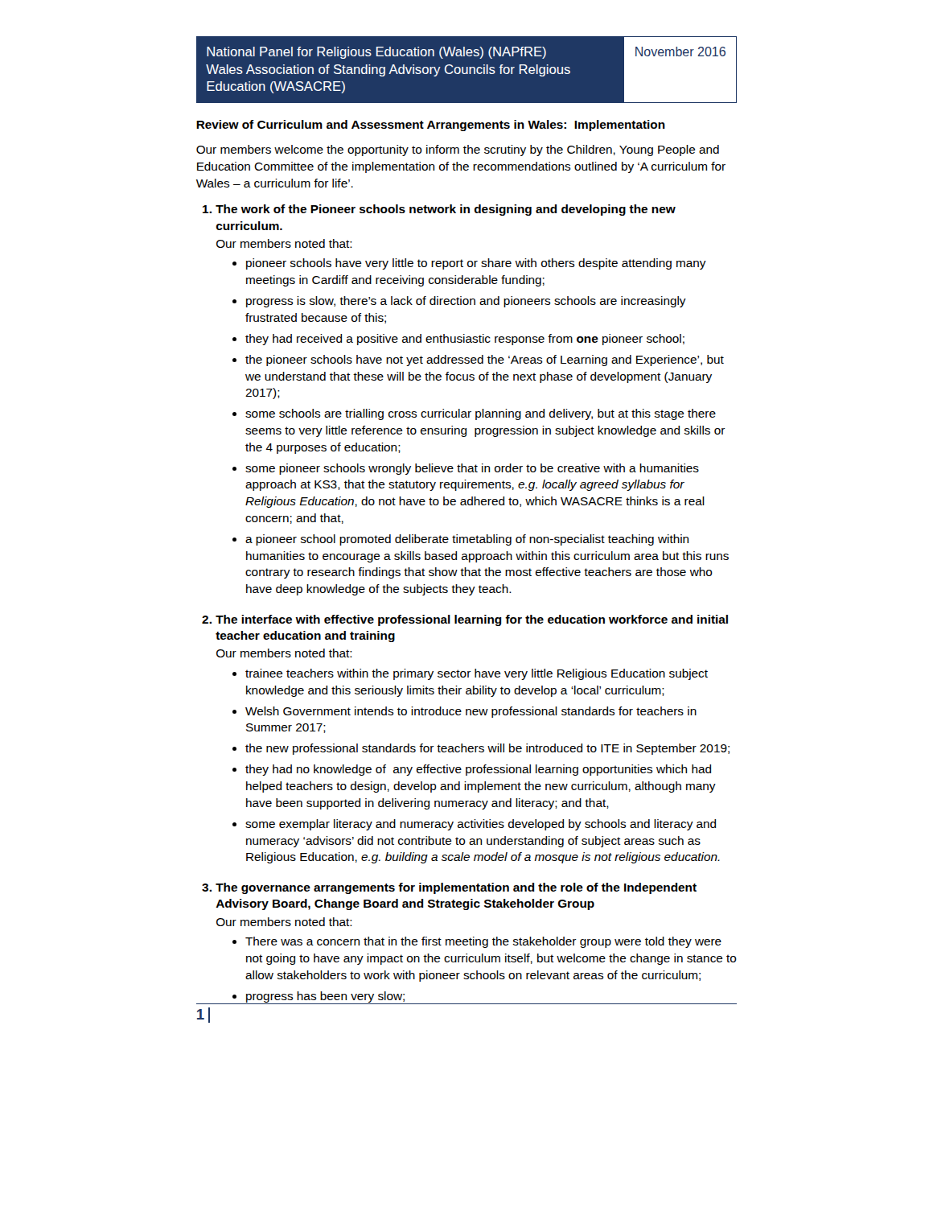National Panel for Religious Education (Wales) (NAPfRE)
Wales Association of Standing Advisory Councils for Relgious Education (WASACRE)
November 2016
Review of Curriculum and Assessment Arrangements in Wales: Implementation
Our members welcome the opportunity to inform the scrutiny by the Children, Young People and Education Committee of the implementation of the recommendations outlined by ‘A curriculum for Wales – a curriculum for life’.
The work of the Pioneer schools network in designing and developing the new curriculum.
Our members noted that:
pioneer schools have very little to report or share with others despite attending many meetings in Cardiff and receiving considerable funding;
progress is slow, there’s a lack of direction and pioneers schools are increasingly frustrated because of this;
they had received a positive and enthusiastic response from one pioneer school;
the pioneer schools have not yet addressed the ‘Areas of Learning and Experience’, but we understand that these will be the focus of the next phase of development (January 2017);
some schools are trialling cross curricular planning and delivery, but at this stage there seems to very little reference to ensuring progression in subject knowledge and skills or the 4 purposes of education;
some pioneer schools wrongly believe that in order to be creative with a humanities approach at KS3, that the statutory requirements, e.g. locally agreed syllabus for Religious Education, do not have to be adhered to, which WASACRE thinks is a real concern; and that,
a pioneer school promoted deliberate timetabling of non-specialist teaching within humanities to encourage a skills based approach within this curriculum area but this runs contrary to research findings that show that the most effective teachers are those who have deep knowledge of the subjects they teach.
The interface with effective professional learning for the education workforce and initial teacher education and training
Our members noted that:
trainee teachers within the primary sector have very little Religious Education subject knowledge and this seriously limits their ability to develop a ‘local’ curriculum;
Welsh Government intends to introduce new professional standards for teachers in Summer 2017;
the new professional standards for teachers will be introduced to ITE in September 2019;
they had no knowledge of any effective professional learning opportunities which had helped teachers to design, develop and implement the new curriculum, although many have been supported in delivering numeracy and literacy; and that,
some exemplar literacy and numeracy activities developed by schools and literacy and numeracy ‘advisors’ did not contribute to an understanding of subject areas such as Religious Education, e.g. building a scale model of a mosque is not religious education.
The governance arrangements for implementation and the role of the Independent Advisory Board, Change Board and Strategic Stakeholder Group
Our members noted that:
There was a concern that in the first meeting the stakeholder group were told they were not going to have any impact on the curriculum itself, but welcome the change in stance to allow stakeholders to work with pioneer schools on relevant areas of the curriculum;
progress has been very slow;
1